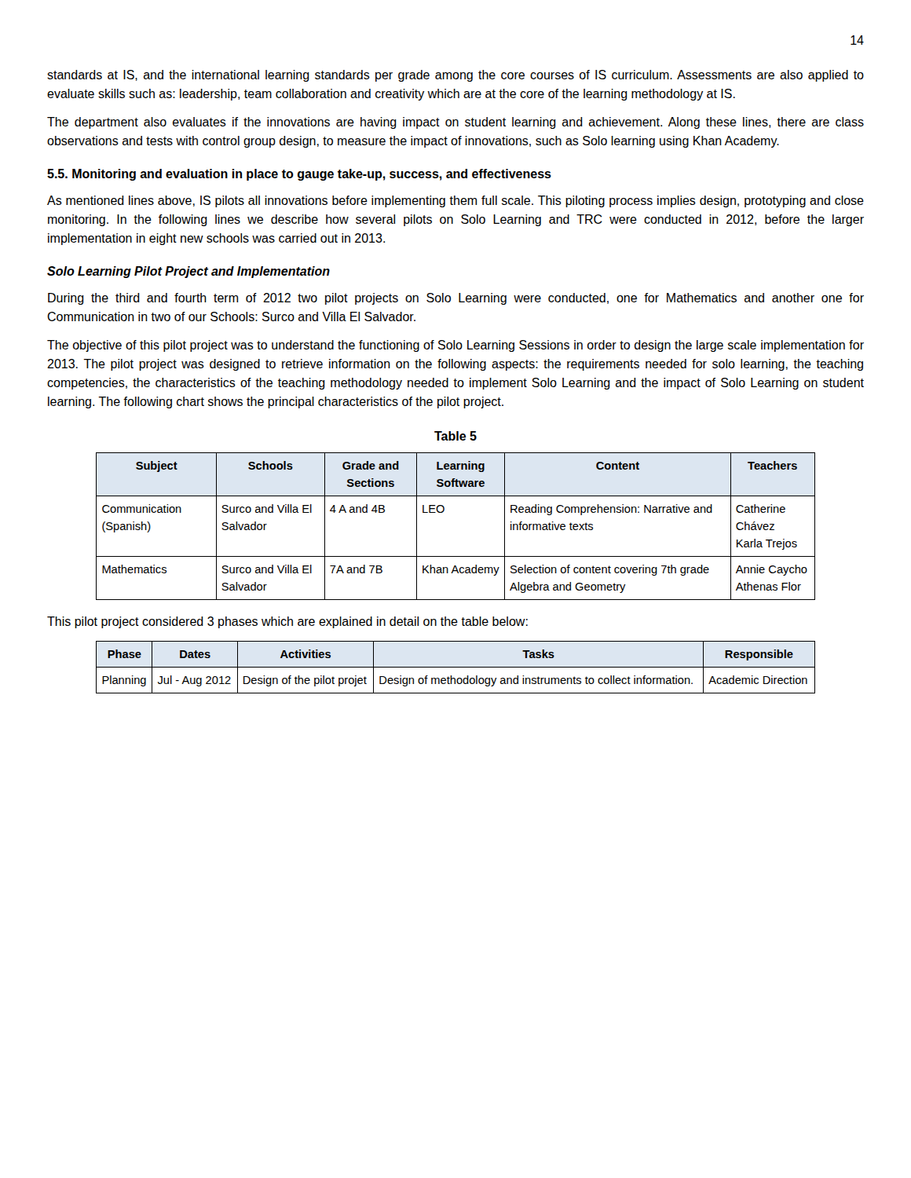14
standards at IS, and the international learning standards per grade among the core courses of IS curriculum. Assessments are also applied to evaluate skills such as: leadership, team collaboration and creativity which are at the core of the learning methodology at IS.
The department also evaluates if the innovations are having impact on student learning and achievement. Along these lines, there are class observations and tests with control group design, to measure the impact of innovations, such as Solo learning using Khan Academy.
5.5. Monitoring and evaluation in place to gauge take-up, success, and effectiveness
As mentioned lines above, IS pilots all innovations before implementing them full scale. This piloting process implies design, prototyping and close monitoring. In the following lines we describe how several pilots on Solo Learning and TRC were conducted in 2012, before the larger implementation in eight new schools was carried out in 2013.
Solo Learning Pilot Project and Implementation
During the third and fourth term of 2012 two pilot projects on Solo Learning were conducted, one for Mathematics and another one for Communication in two of our Schools: Surco and Villa El Salvador.
The objective of this pilot project was to understand the functioning of Solo Learning Sessions in order to design the large scale implementation for 2013. The pilot project was designed to retrieve information on the following aspects: the requirements needed for solo learning, the teaching competencies, the characteristics of the teaching methodology needed to implement Solo Learning and the impact of Solo Learning on student learning. The following chart shows the principal characteristics of the pilot project.
Table 5
| Subject | Schools | Grade and Sections | Learning Software | Content | Teachers |
| --- | --- | --- | --- | --- | --- |
| Communication (Spanish) | Surco and Villa El Salvador | 4 A and 4B | LEO | Reading Comprehension: Narrative and informative texts | Catherine Chávez Karla Trejos |
| Mathematics | Surco and Villa El Salvador | 7A and 7B | Khan Academy | Selection of content covering 7th grade Algebra and Geometry | Annie Caycho Athenas Flor |
This pilot project considered 3 phases which are explained in detail on the table below:
| Phase | Dates | Activities | Tasks | Responsible |
| --- | --- | --- | --- | --- |
| Planning | Jul - Aug 2012 | Design of the pilot projet | Design of methodology and instruments to collect information. | Academic Direction |